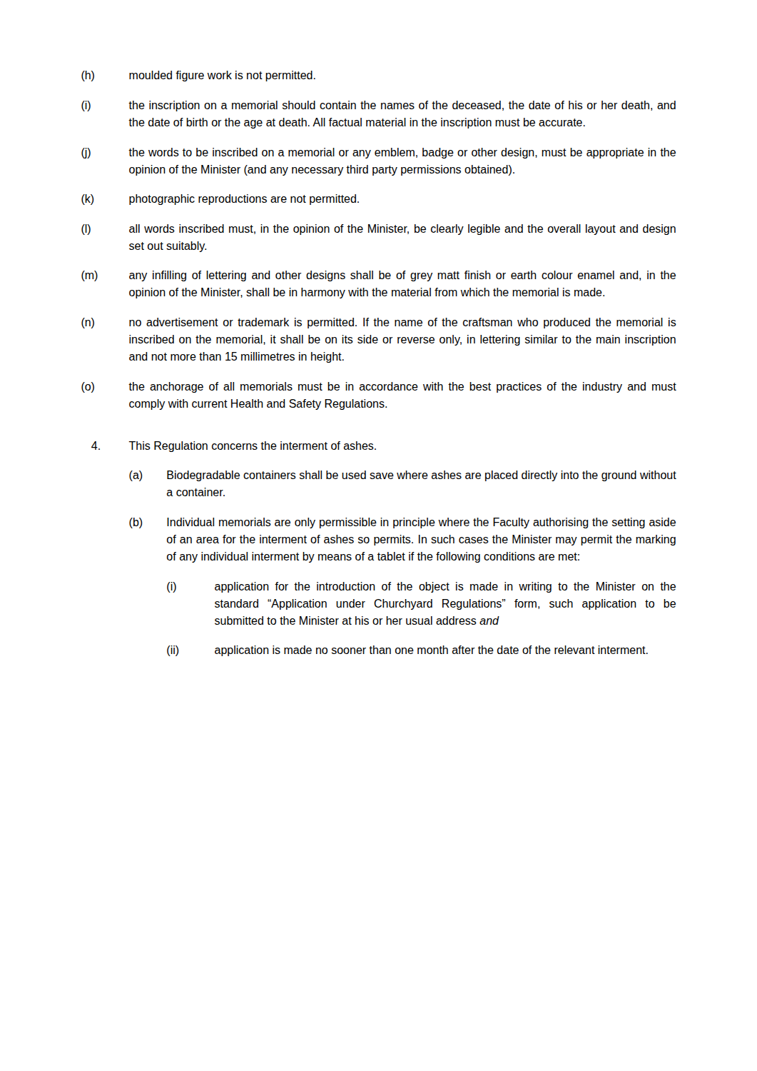(h) moulded figure work is not permitted.
(i) the inscription on a memorial should contain the names of the deceased, the date of his or her death, and the date of birth or the age at death. All factual material in the inscription must be accurate.
(j) the words to be inscribed on a memorial or any emblem, badge or other design, must be appropriate in the opinion of the Minister (and any necessary third party permissions obtained).
(k) photographic reproductions are not permitted.
(l) all words inscribed must, in the opinion of the Minister, be clearly legible and the overall layout and design set out suitably.
(m) any infilling of lettering and other designs shall be of grey matt finish or earth colour enamel and, in the opinion of the Minister, shall be in harmony with the material from which the memorial is made.
(n) no advertisement or trademark is permitted. If the name of the craftsman who produced the memorial is inscribed on the memorial, it shall be on its side or reverse only, in lettering similar to the main inscription and not more than 15 millimetres in height.
(o) the anchorage of all memorials must be in accordance with the best practices of the industry and must comply with current Health and Safety Regulations.
4. This Regulation concerns the interment of ashes.
(a) Biodegradable containers shall be used save where ashes are placed directly into the ground without a container.
(b) Individual memorials are only permissible in principle where the Faculty authorising the setting aside of an area for the interment of ashes so permits. In such cases the Minister may permit the marking of any individual interment by means of a tablet if the following conditions are met:
(i) application for the introduction of the object is made in writing to the Minister on the standard “Application under Churchyard Regulations” form, such application to be submitted to the Minister at his or her usual address and
(ii) application is made no sooner than one month after the date of the relevant interment.